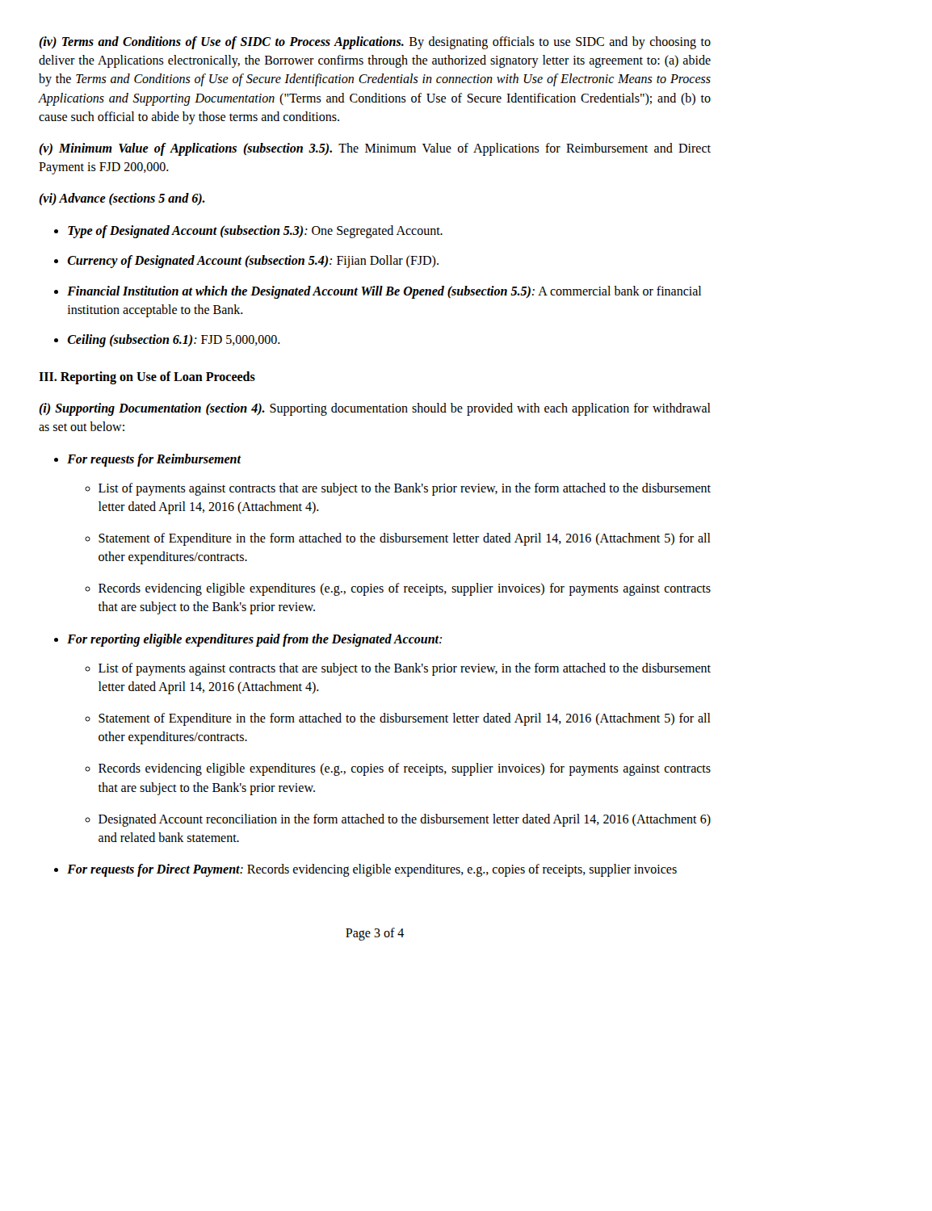(iv) Terms and Conditions of Use of SIDC to Process Applications. By designating officials to use SIDC and by choosing to deliver the Applications electronically, the Borrower confirms through the authorized signatory letter its agreement to: (a) abide by the Terms and Conditions of Use of Secure Identification Credentials in connection with Use of Electronic Means to Process Applications and Supporting Documentation ("Terms and Conditions of Use of Secure Identification Credentials"); and (b) to cause such official to abide by those terms and conditions.
(v) Minimum Value of Applications (subsection 3.5). The Minimum Value of Applications for Reimbursement and Direct Payment is FJD 200,000.
(vi) Advance (sections 5 and 6).
Type of Designated Account (subsection 5.3): One Segregated Account.
Currency of Designated Account (subsection 5.4): Fijian Dollar (FJD).
Financial Institution at which the Designated Account Will Be Opened (subsection 5.5): A commercial bank or financial institution acceptable to the Bank.
Ceiling (subsection 6.1): FJD 5,000,000.
III. Reporting on Use of Loan Proceeds
(i) Supporting Documentation (section 4). Supporting documentation should be provided with each application for withdrawal as set out below:
For requests for Reimbursement
List of payments against contracts that are subject to the Bank's prior review, in the form attached to the disbursement letter dated April 14, 2016 (Attachment 4).
Statement of Expenditure in the form attached to the disbursement letter dated April 14, 2016 (Attachment 5) for all other expenditures/contracts.
Records evidencing eligible expenditures (e.g., copies of receipts, supplier invoices) for payments against contracts that are subject to the Bank's prior review.
For reporting eligible expenditures paid from the Designated Account:
List of payments against contracts that are subject to the Bank's prior review, in the form attached to the disbursement letter dated April 14, 2016 (Attachment 4).
Statement of Expenditure in the form attached to the disbursement letter dated April 14, 2016 (Attachment 5) for all other expenditures/contracts.
Records evidencing eligible expenditures (e.g., copies of receipts, supplier invoices) for payments against contracts that are subject to the Bank's prior review.
Designated Account reconciliation in the form attached to the disbursement letter dated April 14, 2016 (Attachment 6) and related bank statement.
For requests for Direct Payment: Records evidencing eligible expenditures, e.g., copies of receipts, supplier invoices
Page 3 of 4